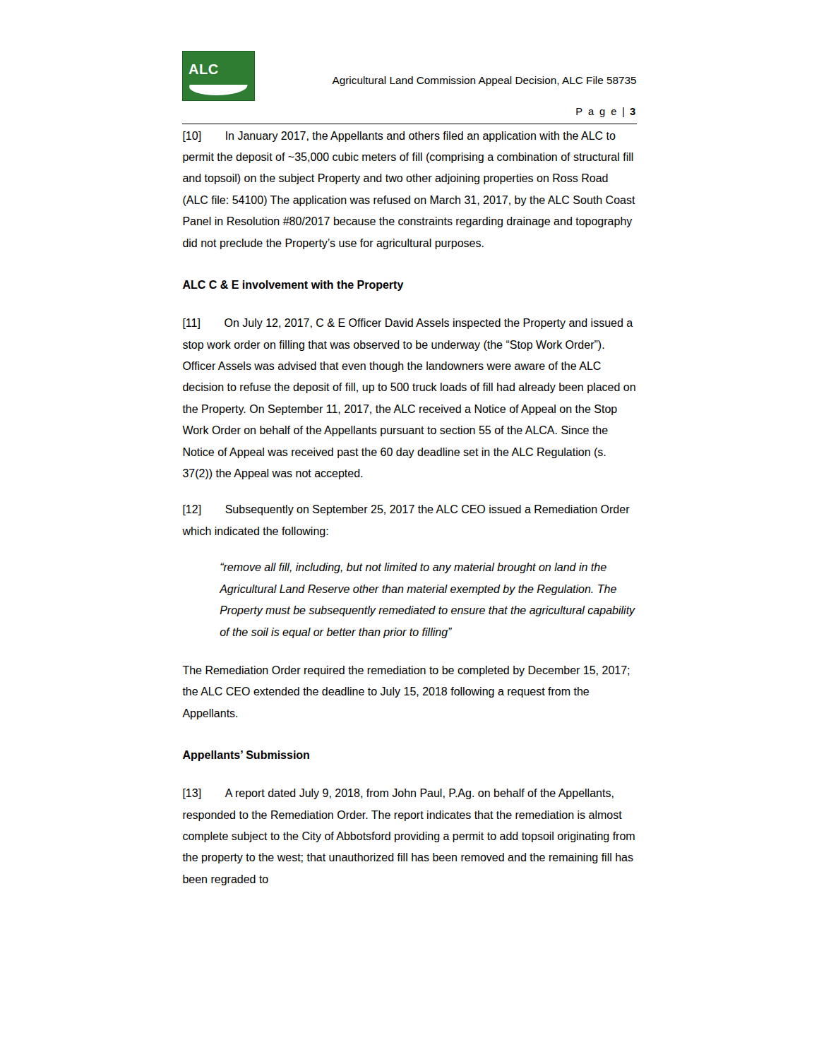ALC
Agricultural Land Commission Appeal Decision, ALC File 58735
P a g e | 3
[10] In January 2017, the Appellants and others filed an application with the ALC to permit the deposit of ~35,000 cubic meters of fill (comprising a combination of structural fill and topsoil) on the subject Property and two other adjoining properties on Ross Road (ALC file: 54100) The application was refused on March 31, 2017, by the ALC South Coast Panel in Resolution #80/2017 because the constraints regarding drainage and topography did not preclude the Property’s use for agricultural purposes.
ALC C & E involvement with the Property
[11] On July 12, 2017, C & E Officer David Assels inspected the Property and issued a stop work order on filling that was observed to be underway (the “Stop Work Order”). Officer Assels was advised that even though the landowners were aware of the ALC decision to refuse the deposit of fill, up to 500 truck loads of fill had already been placed on the Property. On September 11, 2017, the ALC received a Notice of Appeal on the Stop Work Order on behalf of the Appellants pursuant to section 55 of the ALCA. Since the Notice of Appeal was received past the 60 day deadline set in the ALC Regulation (s. 37(2)) the Appeal was not accepted.
[12] Subsequently on September 25, 2017 the ALC CEO issued a Remediation Order which indicated the following:
“remove all fill, including, but not limited to any material brought on land in the Agricultural Land Reserve other than material exempted by the Regulation. The Property must be subsequently remediated to ensure that the agricultural capability of the soil is equal or better than prior to filling”
The Remediation Order required the remediation to be completed by December 15, 2017; the ALC CEO extended the deadline to July 15, 2018 following a request from the Appellants.
Appellants’ Submission
[13] A report dated July 9, 2018, from John Paul, P.Ag. on behalf of the Appellants, responded to the Remediation Order. The report indicates that the remediation is almost complete subject to the City of Abbotsford providing a permit to add topsoil originating from the property to the west; that unauthorized fill has been removed and the remaining fill has been regraded to